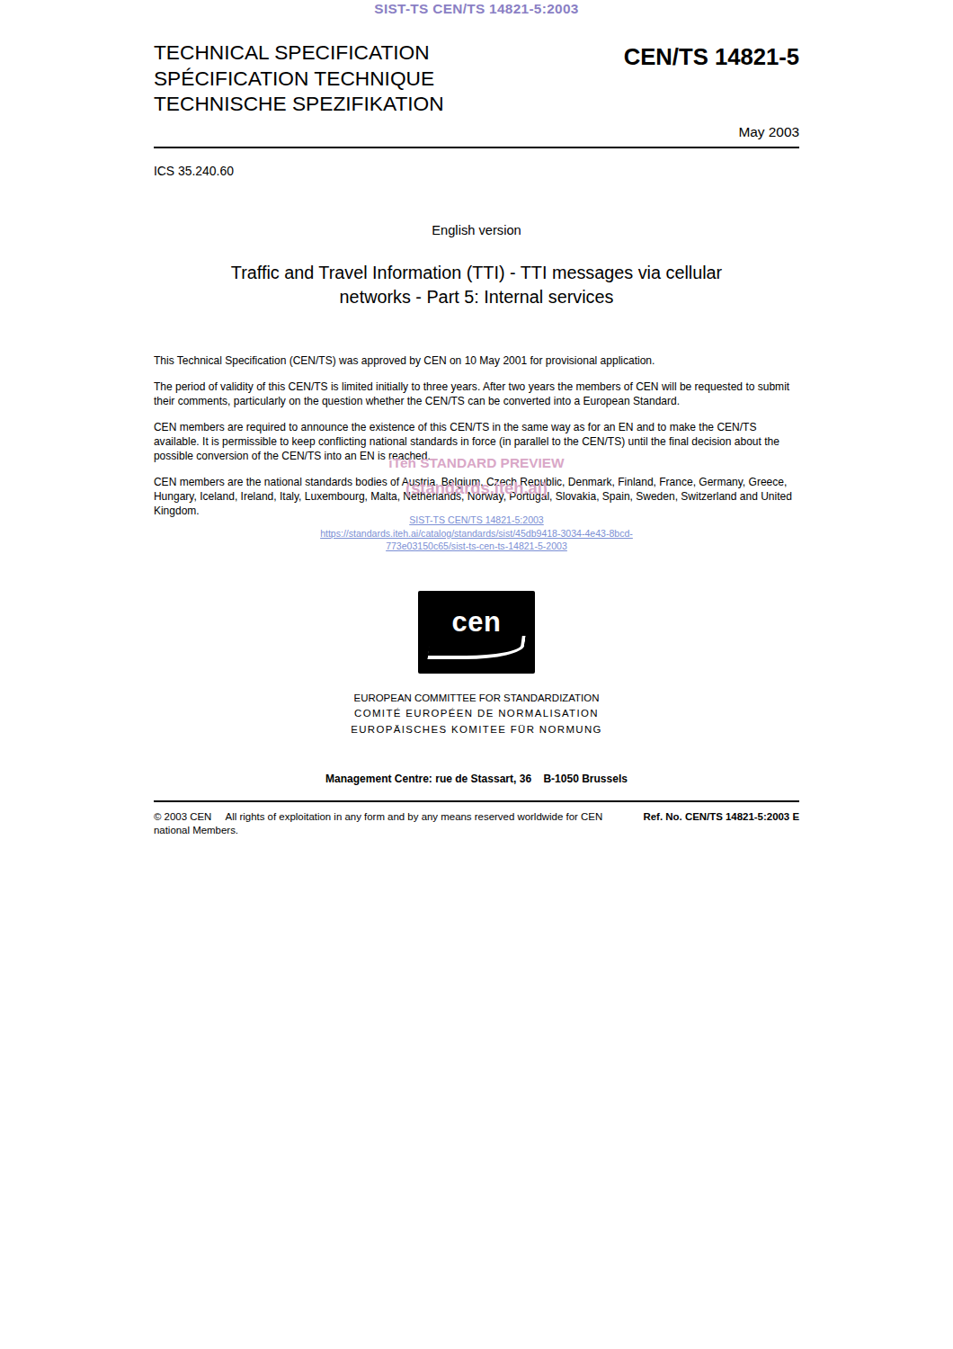SIST-TS CEN/TS 14821-5:2003
TECHNICAL SPECIFICATION
SPÉCIFICATION TECHNIQUE
TECHNISCHE SPEZIFIKATION
CEN/TS 14821-5
May 2003
ICS 35.240.60
English version
Traffic and Travel Information (TTI) - TTI messages via cellular
networks - Part 5: Internal services
This Technical Specification (CEN/TS) was approved by CEN on 10 May 2001 for provisional application.
The period of validity of this CEN/TS is limited initially to three years. After two years the members of CEN will be requested to submit their comments, particularly on the question whether the CEN/TS can be converted into a European Standard.
CEN members are required to announce the existence of this CEN/TS in the same way as for an EN and to make the CEN/TS available. It is permissible to keep conflicting national standards in force (in parallel to the CEN/TS) until the final decision about the possible conversion of the CEN/TS into an EN is reached.
CEN members are the national standards bodies of Austria, Belgium, Czech Republic, Denmark, Finland, France, Germany, Greece, Hungary, Iceland, Ireland, Italy, Luxembourg, Malta, Netherlands, Norway, Portugal, Slovakia, Spain, Sweden, Switzerland and United Kingdom.
iTeh STANDARD PREVIEW
(standards.iteh.ai)
SIST-TS CEN/TS 14821-5:2003 https://standards.iteh.ai/catalog/standards/sist/45db9418-3034-4e43-8bcd- 773e03150c65/sist-ts-cen-ts-14821-5-2003
EUROPEAN COMMITTEE FOR STANDARDIZATION
COMITÉ EUROPÉEN DE NORMALISATION
EUROPÄISCHES KOMITEE FÜR NORMUNG
Management Centre: rue de Stassart, 36 B-1050 Brussels
© 2003 CEN All rights of exploitation in any form and by any means reserved worldwide for CEN national Members.
Ref. No. CEN/TS 14821-5:2003 E